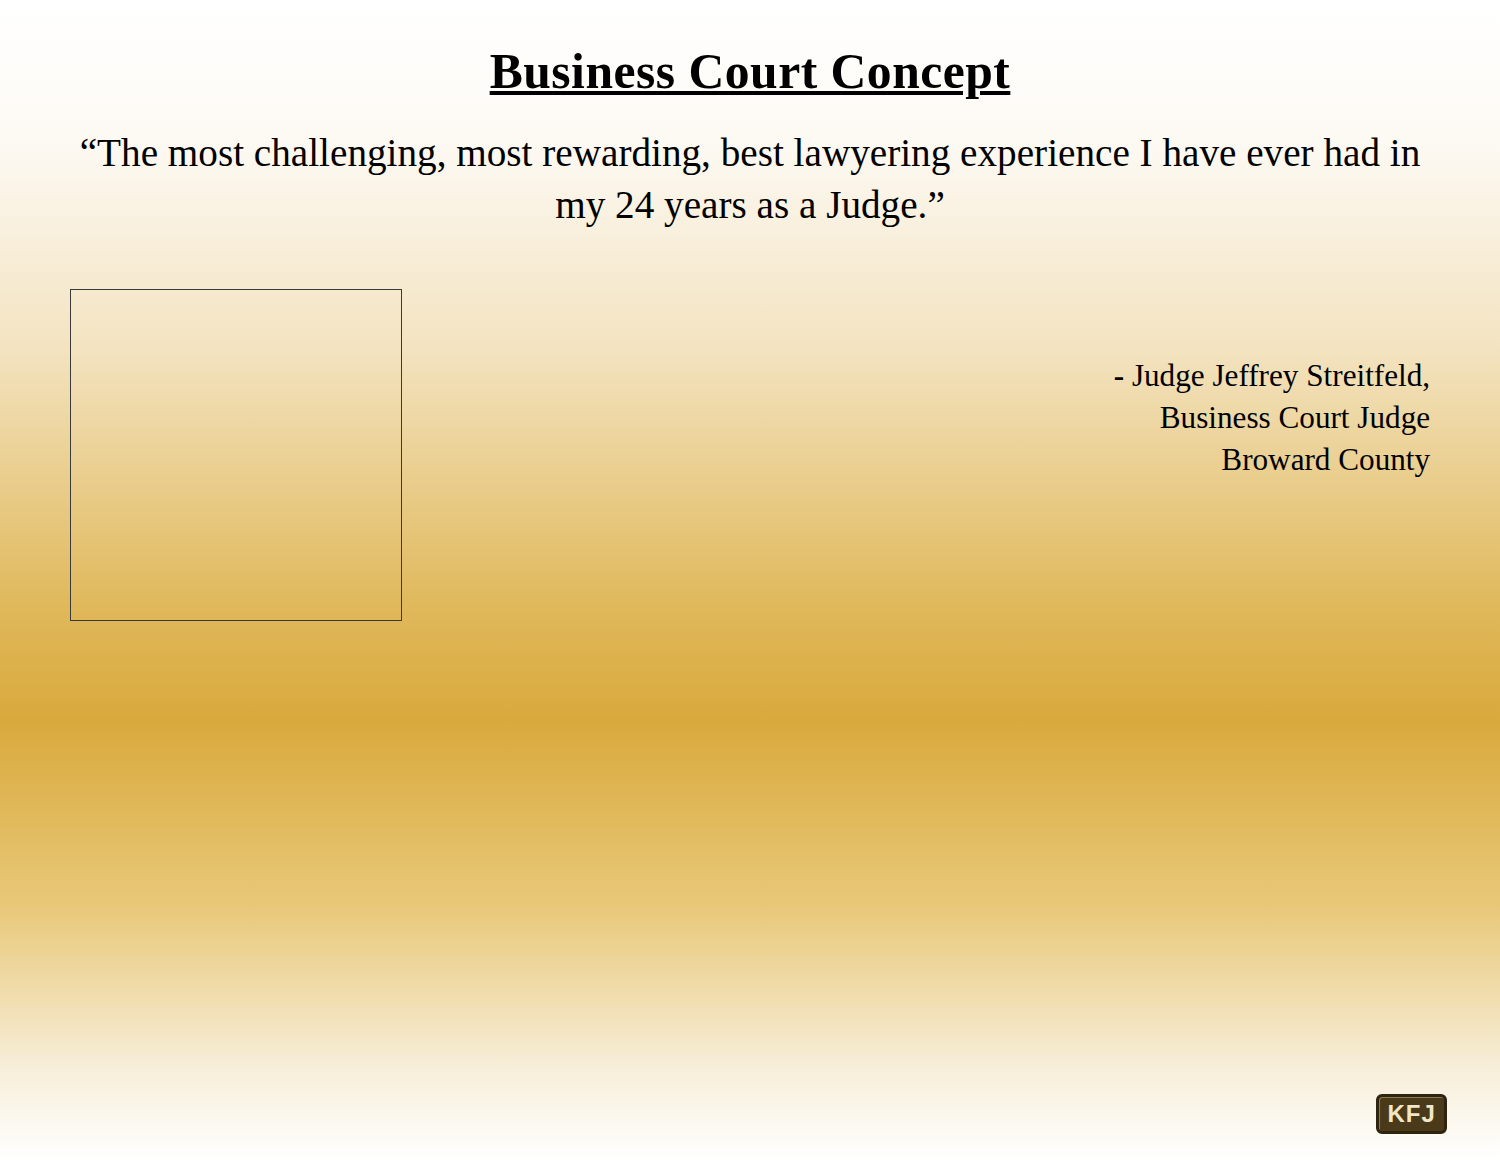Business Court Concept
“The most challenging, most rewarding, best lawyering experience I have ever had in my 24 years as a Judge.”
- Judge Jeffrey Streitfeld,
Business Court Judge
Broward County
KFJ